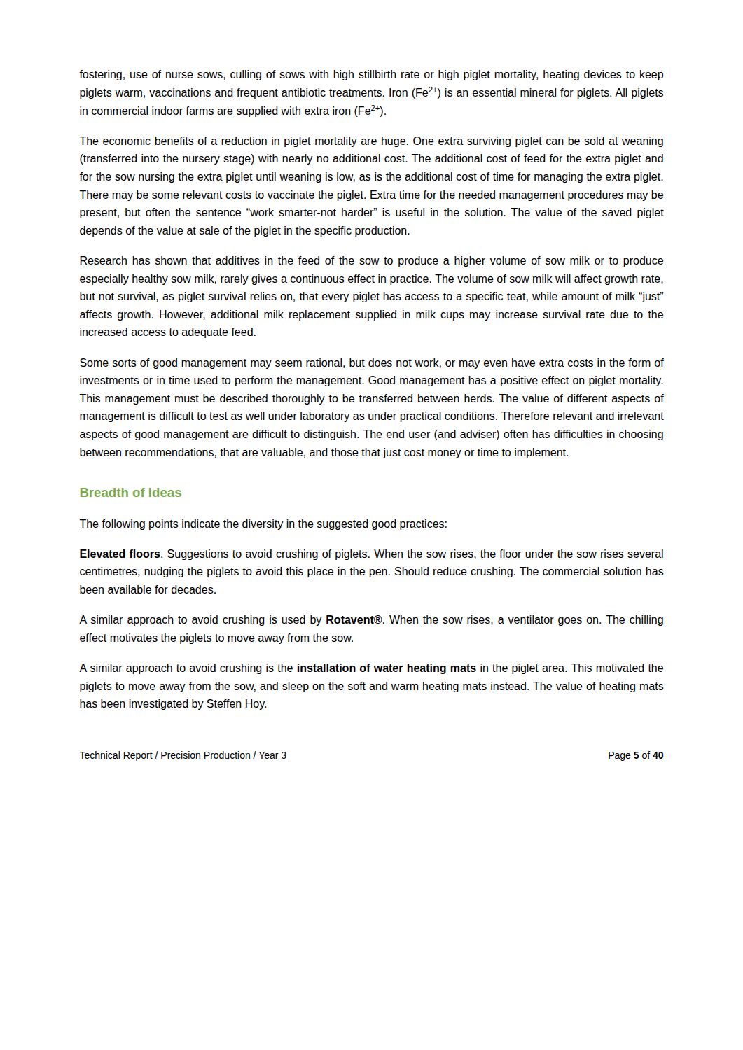fostering, use of nurse sows, culling of sows with high stillbirth rate or high piglet mortality, heating devices to keep piglets warm, vaccinations and frequent antibiotic treatments. Iron (Fe2+) is an essential mineral for piglets. All piglets in commercial indoor farms are supplied with extra iron (Fe2+).
The economic benefits of a reduction in piglet mortality are huge. One extra surviving piglet can be sold at weaning (transferred into the nursery stage) with nearly no additional cost. The additional cost of feed for the extra piglet and for the sow nursing the extra piglet until weaning is low, as is the additional cost of time for managing the extra piglet. There may be some relevant costs to vaccinate the piglet. Extra time for the needed management procedures may be present, but often the sentence “work smarter-not harder” is useful in the solution. The value of the saved piglet depends of the value at sale of the piglet in the specific production.
Research has shown that additives in the feed of the sow to produce a higher volume of sow milk or to produce especially healthy sow milk, rarely gives a continuous effect in practice. The volume of sow milk will affect growth rate, but not survival, as piglet survival relies on, that every piglet has access to a specific teat, while amount of milk “just” affects growth. However, additional milk replacement supplied in milk cups may increase survival rate due to the increased access to adequate feed.
Some sorts of good management may seem rational, but does not work, or may even have extra costs in the form of investments or in time used to perform the management. Good management has a positive effect on piglet mortality. This management must be described thoroughly to be transferred between herds. The value of different aspects of management is difficult to test as well under laboratory as under practical conditions. Therefore relevant and irrelevant aspects of good management are difficult to distinguish. The end user (and adviser) often has difficulties in choosing between recommendations, that are valuable, and those that just cost money or time to implement.
Breadth of Ideas
The following points indicate the diversity in the suggested good practices:
Elevated floors. Suggestions to avoid crushing of piglets. When the sow rises, the floor under the sow rises several centimetres, nudging the piglets to avoid this place in the pen. Should reduce crushing. The commercial solution has been available for decades.
A similar approach to avoid crushing is used by Rotavent®. When the sow rises, a ventilator goes on. The chilling effect motivates the piglets to move away from the sow.
A similar approach to avoid crushing is the installation of water heating mats in the piglet area. This motivated the piglets to move away from the sow, and sleep on the soft and warm heating mats instead. The value of heating mats has been investigated by Steffen Hoy.
Technical Report / Precision Production / Year 3 Page 5 of 40